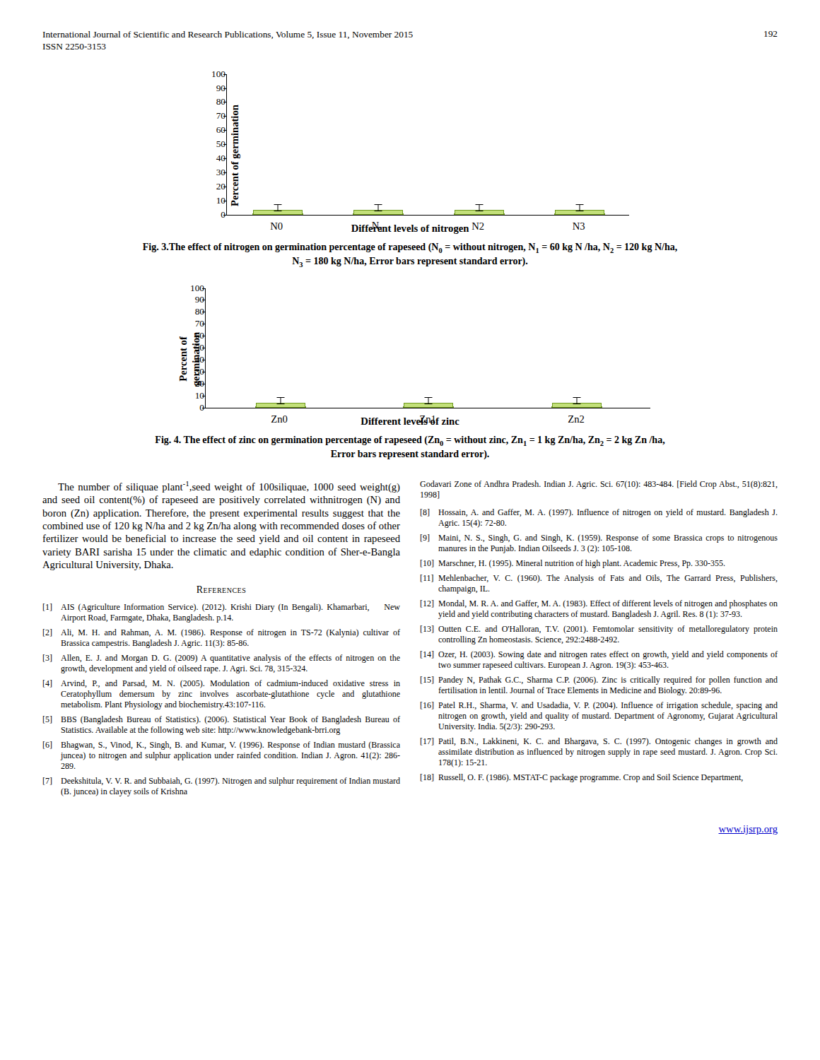International Journal of Scientific and Research Publications, Volume 5, Issue 11, November 2015
ISSN 2250-3153
192
Percent of germination
100
90
80
70
60
50
40
30
20
10
0
N0 N1 N2 N3
Different levels of nitrogen
Fig. 3.The effect of nitrogen on germination percentage of rapeseed (N0 = without nitrogen, N1 = 60 kg N /ha, N2 = 120 kg N/ha,
N3 = 180 kg N/ha, Error bars represent standard error).
Percent of
germination
100
90
80
70
60
50
40
30
20
10
0
Zn0 Zn1 Zn2
Different levels of zinc
Fig. 4. The effect of zinc on germination percentage of rapeseed (Zn0 = without zinc, Zn1 = 1 kg Zn/ha, Zn2 = 2 kg Zn /ha,
Error bars represent standard error).
The number of siliquae plant-1,seed weight of 100siliquae, 1000 seed weight(g) and seed oil content(%) of rapeseed are positively correlated withnitrogen (N) and boron (Zn) application. Therefore, the present experimental results suggest that the combined use of 120 kg N/ha and 2 kg Zn/ha along with recommended doses of other fertilizer would be beneficial to increase the seed yield and oil content in rapeseed variety BARI sarisha 15 under the climatic and edaphic condition of Sher-e-Bangla Agricultural University, Dhaka.
References
AIS (Agriculture Information Service). (2012). Krishi Diary (In Bengali). Khamarbari, New Airport Road, Farmgate, Dhaka, Bangladesh. p.14.
Ali, M. H. and Rahman, A. M. (1986). Response of nitrogen in TS-72 (Kalynia) cultivar of Brassica campestris. Bangladesh J. Agric. 11(3): 85-86.
Allen, E. J. and Morgan D. G. (2009) A quantitative analysis of the effects of nitrogen on the growth, development and yield of oilseed rape. J. Agri. Sci. 78, 315-324.
Arvind, P., and Parsad, M. N. (2005). Modulation of cadmium-induced oxidative stress in Ceratophyllum demersum by zinc involves ascorbate-glutathione cycle and glutathione metabolism. Plant Physiology and biochemistry.43:107-116.
BBS (Bangladesh Bureau of Statistics). (2006). Statistical Year Book of Bangladesh Bureau of Statistics. Available at the following web site: http://www.knowledgebank-brri.org
Bhagwan, S., Vinod, K., Singh, B. and Kumar, V. (1996). Response of Indian mustard (Brassica juncea) to nitrogen and sulphur application under rainfed condition. Indian J. Agron. 41(2): 286-289.
Deekshitula, V. V. R. and Subbaiah, G. (1997). Nitrogen and sulphur requirement of Indian mustard (B. juncea) in clayey soils of Krishna
Godavari Zone of Andhra Pradesh. Indian J. Agric. Sci. 67(10): 483-484. [Field Crop Abst., 51(8):821, 1998]
Hossain, A. and Gaffer, M. A. (1997). Influence of nitrogen on yield of mustard. Bangladesh J. Agric. 15(4): 72-80.
Maini, N. S., Singh, G. and Singh, K. (1959). Response of some Brassica crops to nitrogenous manures in the Punjab. Indian Oilseeds J. 3 (2): 105-108.
Marschner, H. (1995). Mineral nutrition of high plant. Academic Press, Pp. 330-355.
Mehlenbacher, V. C. (1960). The Analysis of Fats and Oils, The Garrard Press, Publishers, champaign, IL.
Mondal, M. R. A. and Gaffer, M. A. (1983). Effect of different levels of nitrogen and phosphates on yield and yield contributing characters of mustard. Bangladesh J. Agril. Res. 8 (1): 37-93.
Outten C.E. and O'Halloran, T.V. (2001). Femtomolar sensitivity of metalloregulatory protein controlling Zn homeostasis. Science, 292:2488-2492.
Ozer, H. (2003). Sowing date and nitrogen rates effect on growth, yield and yield components of two summer rapeseed cultivars. European J. Agron. 19(3): 453-463.
Pandey N, Pathak G.C., Sharma C.P. (2006). Zinc is critically required for pollen function and fertilisation in lentil. Journal of Trace Elements in Medicine and Biology. 20:89-96.
Patel R.H., Sharma, V. and Usadadia, V. P. (2004). Influence of irrigation schedule, spacing and nitrogen on growth, yield and quality of mustard. Department of Agronomy, Gujarat Agricultural University. India. 5(2/3): 290-293.
Patil, B.N., Lakkineni, K. C. and Bhargava, S. C. (1997). Ontogenic changes in growth and assimilate distribution as influenced by nitrogen supply in rape seed mustard. J. Agron. Crop Sci. 178(1): 15-21.
Russell, O. F. (1986). MSTAT-C package programme. Crop and Soil Science Department,
www.ijsrp.org